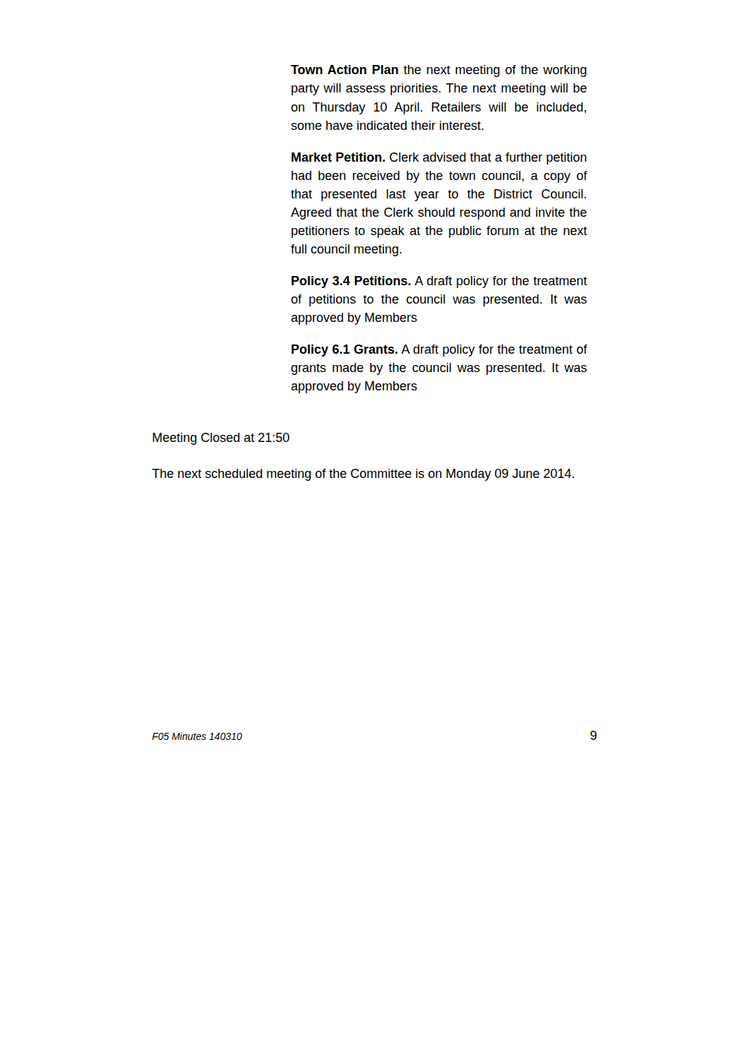Town Action Plan the next meeting of the working party will assess priorities. The next meeting will be on Thursday 10 April. Retailers will be included, some have indicated their interest.
Market Petition. Clerk advised that a further petition had been received by the town council, a copy of that presented last year to the District Council. Agreed that the Clerk should respond and invite the petitioners to speak at the public forum at the next full council meeting.
Policy 3.4 Petitions. A draft policy for the treatment of petitions to the council was presented. It was approved by Members
Policy 6.1 Grants. A draft policy for the treatment of grants made by the council was presented. It was approved by Members
Meeting Closed at 21:50
The next scheduled meeting of the Committee is on Monday 09 June 2014.
F05 Minutes 140310 9